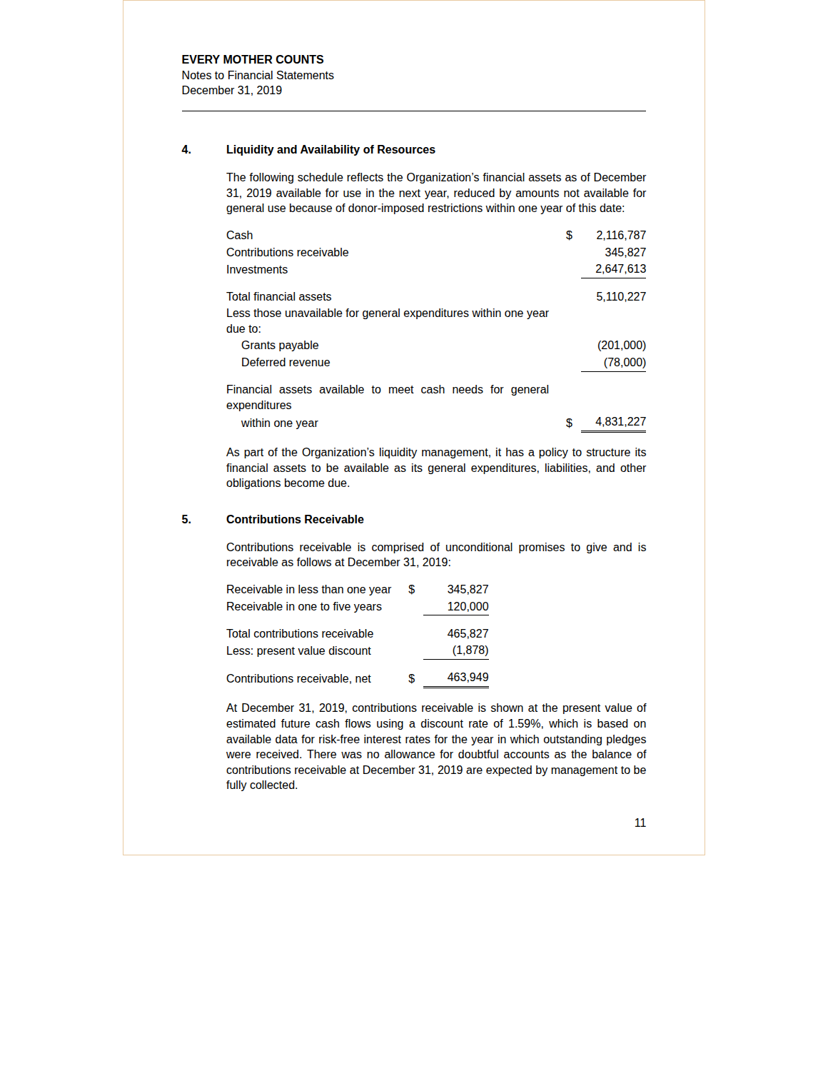EVERY MOTHER COUNTS
Notes to Financial Statements
December 31, 2019
4. Liquidity and Availability of Resources
The following schedule reflects the Organization’s financial assets as of December 31, 2019 available for use in the next year, reduced by amounts not available for general use because of donor-imposed restrictions within one year of this date:
| Cash | $ | 2,116,787 |
| Contributions receivable | | 345,827 |
| Investments | | 2,647,613 |
| Total financial assets | | 5,110,227 |
| Less those unavailable for general expenditures within one year due to: | | |
| Grants payable | | (201,000) |
| Deferred revenue | | (78,000) |
| Financial assets available to meet cash needs for general expenditures | | |
| within one year | $ | 4,831,227 |
As part of the Organization’s liquidity management, it has a policy to structure its financial assets to be available as its general expenditures, liabilities, and other obligations become due.
5. Contributions Receivable
Contributions receivable is comprised of unconditional promises to give and is receivable as follows at December 31, 2019:
| Receivable in less than one year | $ | 345,827 |
| Receivable in one to five years | | 120,000 |
| Total contributions receivable | | 465,827 |
| Less: present value discount | | (1,878) |
| Contributions receivable, net | $ | 463,949 |
At December 31, 2019, contributions receivable is shown at the present value of estimated future cash flows using a discount rate of 1.59%, which is based on available data for risk-free interest rates for the year in which outstanding pledges were received. There was no allowance for doubtful accounts as the balance of contributions receivable at December 31, 2019 are expected by management to be fully collected.
11